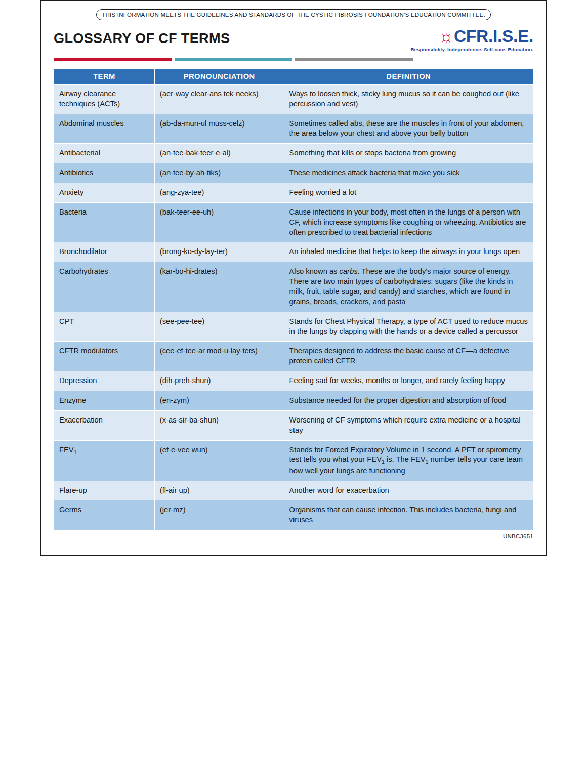THIS INFORMATION MEETS THE GUIDELINES AND STANDARDS OF THE CYSTIC FIBROSIS FOUNDATION'S EDUCATION COMMITTEE.
GLOSSARY OF CF TERMS
☼CFR.I.S.E.
Responsibility. Independence. Self-care. Education.
| TERM | PRONOUNCIATION | DEFINITION |
| --- | --- | --- |
| Airway clearance techniques (ACTs) | (aer-way clear-ans tek-neeks) | Ways to loosen thick, sticky lung mucus so it can be coughed out (like percussion and vest) |
| Abdominal muscles | (ab-da-mun-ul muss-celz) | Sometimes called abs, these are the muscles in front of your abdomen, the area below your chest and above your belly button |
| Antibacterial | (an-tee-bak-teer-e-al) | Something that kills or stops bacteria from growing |
| Antibiotics | (an-tee-by-ah-tiks) | These medicines attack bacteria that make you sick |
| Anxiety | (ang-zya-tee) | Feeling worried a lot |
| Bacteria | (bak-teer-ee-uh) | Cause infections in your body, most often in the lungs of a person with CF, which increase symptoms like coughing or wheezing. Antibiotics are often prescribed to treat bacterial infections |
| Bronchodilator | (brong-ko-dy-lay-ter) | An inhaled medicine that helps to keep the airways in your lungs open |
| Carbohydrates | (kar-bo-hi-drates) | Also known as carbs . These are the body's major source of energy. There are two main types of carbohydrates: sugars (like the kinds in milk, fruit, table sugar, and candy) and starches, which are found in grains, breads, crackers, and pasta |
| CPT | (see-pee-tee) | Stands for Chest Physical Therapy, a type of ACT used to reduce mucus in the lungs by clapping with the hands or a device called a percussor |
| CFTR modulators | (cee-ef-tee-ar mod-u-lay-ters) | Therapies designed to address the basic cause of CF—a defective protein called CFTR |
| Depression | (dih-preh-shun) | Feeling sad for weeks, months or longer, and rarely feeling happy |
| Enzyme | (en-zym) | Substance needed for the proper digestion and absorption of food |
| Exacerbation | (x-as-sir-ba-shun) | Worsening of CF symptoms which require extra medicine or a hospital stay |
| FEV 1 | (ef-e-vee wun) | Stands for Forced Expiratory Volume in 1 second. A PFT or spirometry test tells you what your FEV 1 is. The FEV 1 number tells your care team how well your lungs are functioning |
| Flare-up | (fl-air up) | Another word for exacerbation |
| Germs | (jer-mz) | Organisms that can cause infection. This includes bacteria, fungi and viruses |
UNBC3651